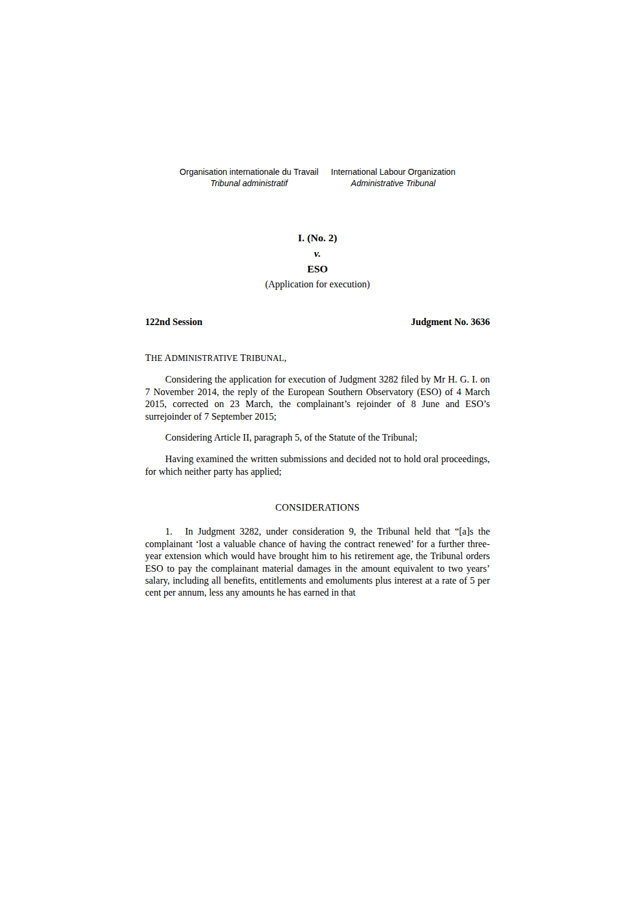Organisation internationale du Travail
Tribunal administratif
International Labour Organization
Administrative Tribunal
I. (No. 2)
v.
ESO
(Application for execution)
122nd Session Judgment No. 3636
THE ADMINISTRATIVE TRIBUNAL,
Considering the application for execution of Judgment 3282 filed by Mr H. G. I. on 7 November 2014, the reply of the European Southern Observatory (ESO) of 4 March 2015, corrected on 23 March, the complainant’s rejoinder of 8 June and ESO’s surrejoinder of 7 September 2015;
Considering Article II, paragraph 5, of the Statute of the Tribunal;
Having examined the written submissions and decided not to hold oral proceedings, for which neither party has applied;
CONSIDERATIONS
1. In Judgment 3282, under consideration 9, the Tribunal held that “[a]s the complainant ‘lost a valuable chance of having the contract renewed’ for a further three-year extension which would have brought him to his retirement age, the Tribunal orders ESO to pay the complainant material damages in the amount equivalent to two years’ salary, including all benefits, entitlements and emoluments plus interest at a rate of 5 per cent per annum, less any amounts he has earned in that